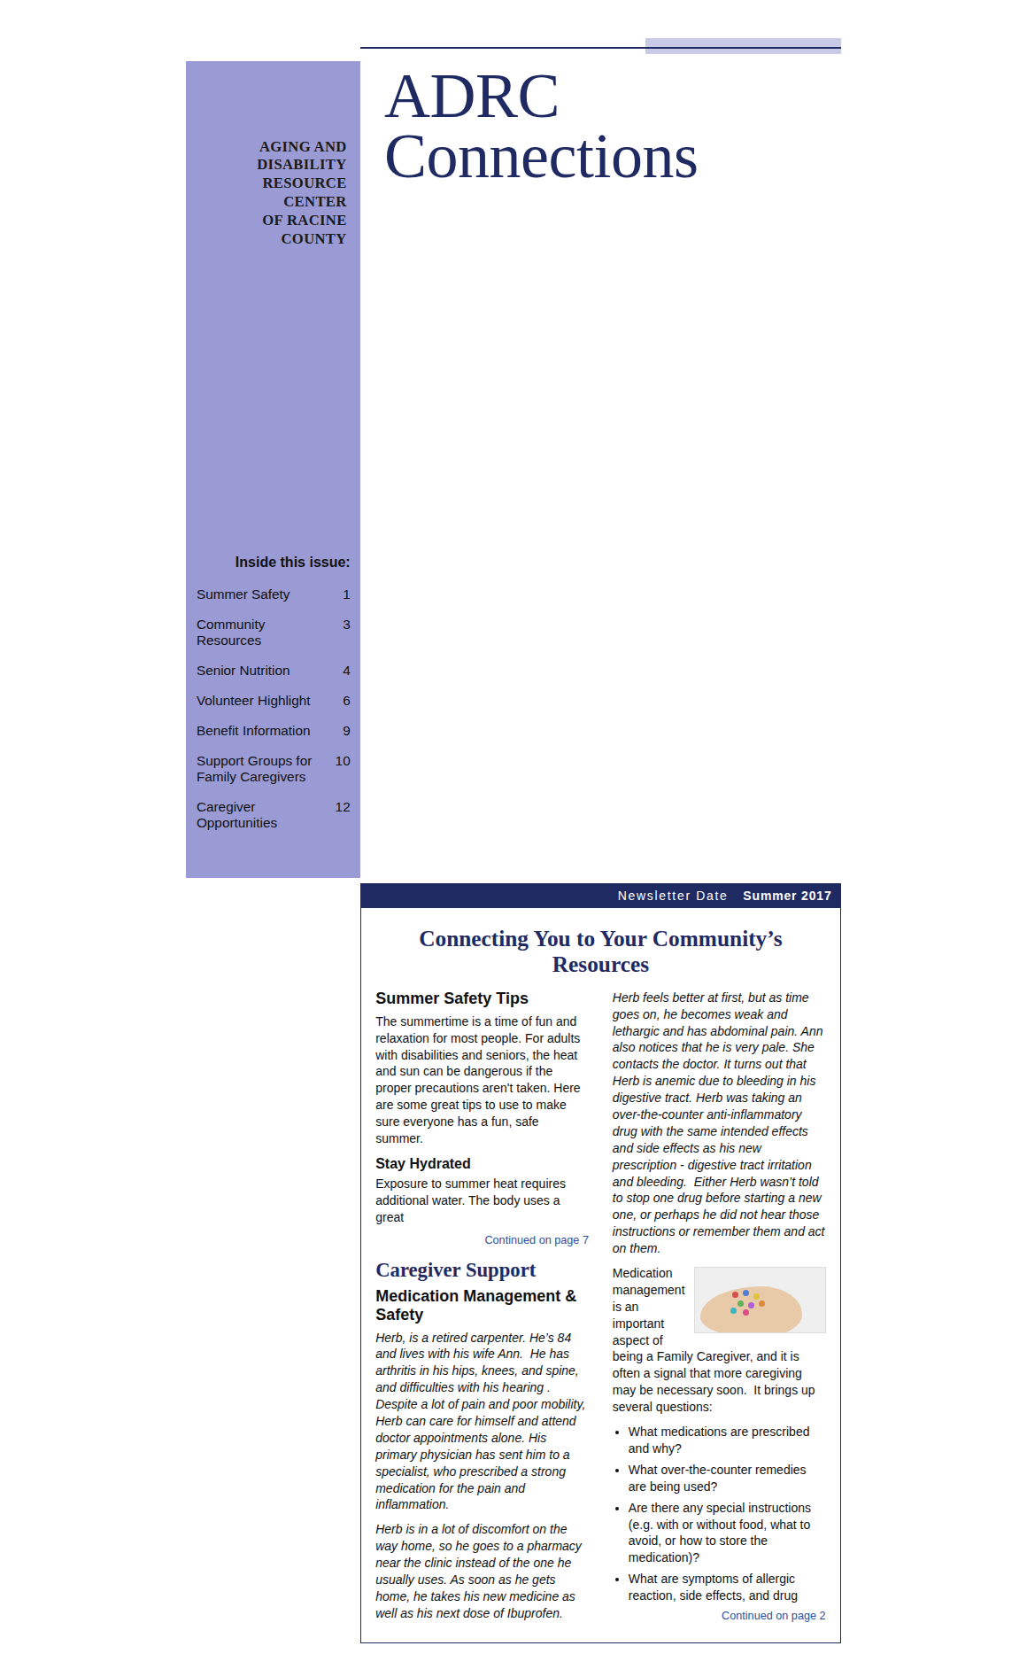AGING AND
DISABILITY
RESOURCE CENTER
OF RACINE
COUNTY
Inside this issue:
| Summer Safety | 1 |
| Community Resources | 3 |
| Senior Nutrition | 4 |
| Volunteer Highlight | 6 |
| Benefit Information | 9 |
| Support Groups for Family Caregivers | 10 |
| Caregiver Opportunities | 12 |
ADRC
Connections
Newsletter Date Summer 2017
Connecting You to Your Community’s Resources
Summer Safety Tips
The summertime is a time of fun and relaxation for most people. For adults with disabilities and seniors, the heat and sun can be dangerous if the proper precautions aren't taken. Here are some great tips to use to make sure everyone has a fun, safe summer.
Stay Hydrated
Exposure to summer heat requires additional water. The body uses a great
Continued on page 7
Caregiver Support
Medication Management & Safety
Herb, is a retired carpenter. He’s 84 and lives with his wife Ann. He has arthritis in his hips, knees, and spine, and difficulties with his hearing . Despite a lot of pain and poor mobility, Herb can care for himself and attend doctor appointments alone. His primary physician has sent him to a specialist, who prescribed a strong medication for the pain and inflammation.
Herb is in a lot of discomfort on the way home, so he goes to a pharmacy near the clinic instead of the one he usually uses. As soon as he gets home, he takes his new medicine as well as his next dose of Ibuprofen. Herb feels better at first, but as time goes on, he becomes weak and lethargic and has abdominal pain. Ann also notices that he is very pale. She contacts the doctor. It turns out that Herb is anemic due to bleeding in his digestive tract. Herb was taking an over-the-counter anti-inflammatory drug with the same intended effects and side effects as his new prescription - digestive tract irritation and bleeding. Either Herb wasn’t told to stop one drug before starting a new one, or perhaps he did not hear those instructions or remember them and act on them.
Medication management is an important aspect of being a Family Caregiver, and it is often a signal that more caregiving may be necessary soon. It brings up several questions:
What medications are prescribed and why?
What over-the-counter remedies are being used?
Are there any special instructions (e.g. with or without food, what to avoid, or how to store the medication)?
What are symptoms of allergic reaction, side effects, and drug
Continued on page 2